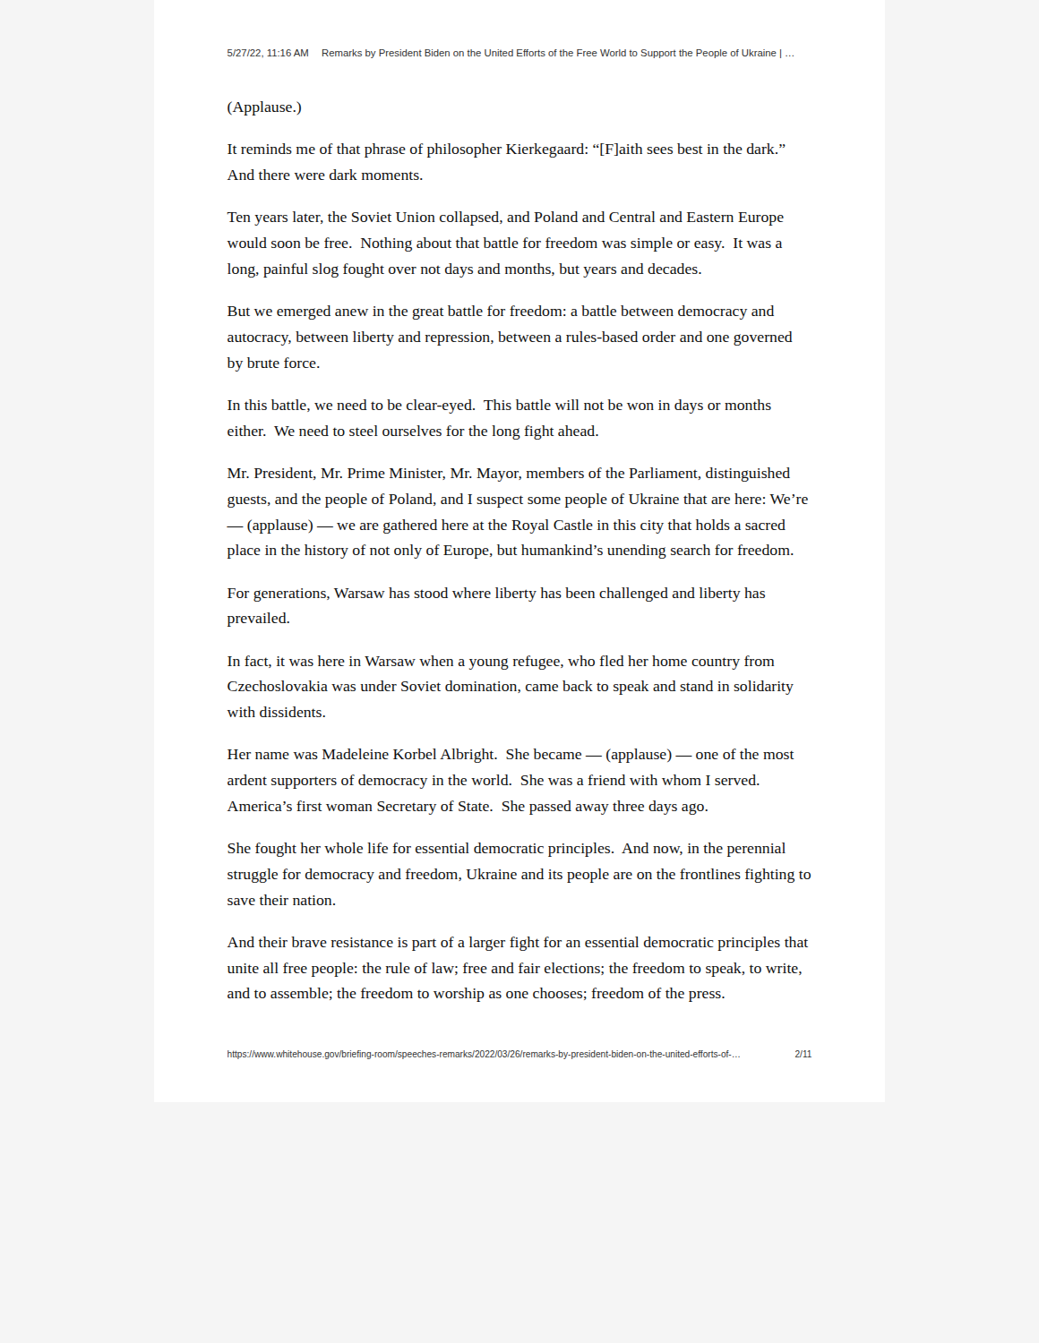5/27/22, 11:16 AM
Remarks by President Biden on the United Efforts of the Free World to Support the People of Ukraine | The White House
(Applause.)
It reminds me of that phrase of philosopher Kierkegaard: “[F]aith sees best in the dark.” And there were dark moments.
Ten years later, the Soviet Union collapsed, and Poland and Central and Eastern Europe would soon be free. Nothing about that battle for freedom was simple or easy. It was a long, painful slog fought over not days and months, but years and decades.
But we emerged anew in the great battle for freedom: a battle between democracy and autocracy, between liberty and repression, between a rules-based order and one governed by brute force.
In this battle, we need to be clear-eyed. This battle will not be won in days or months either. We need to steel ourselves for the long fight ahead.
Mr. President, Mr. Prime Minister, Mr. Mayor, members of the Parliament, distinguished guests, and the people of Poland, and I suspect some people of Ukraine that are here: We’re — (applause) — we are gathered here at the Royal Castle in this city that holds a sacred place in the history of not only of Europe, but humankind’s unending search for freedom.
For generations, Warsaw has stood where liberty has been challenged and liberty has prevailed.
In fact, it was here in Warsaw when a young refugee, who fled her home country from Czechoslovakia was under Soviet domination, came back to speak and stand in solidarity with dissidents.
Her name was Madeleine Korbel Albright. She became — (applause) — one of the most ardent supporters of democracy in the world. She was a friend with whom I served. America’s first woman Secretary of State. She passed away three days ago.
She fought her whole life for essential democratic principles. And now, in the perennial struggle for democracy and freedom, Ukraine and its people are on the frontlines fighting to save their nation.
And their brave resistance is part of a larger fight for an essential democratic principles that unite all free people: the rule of law; free and fair elections; the freedom to speak, to write, and to assemble; the freedom to worship as one chooses; freedom of the press.
https://www.whitehouse.gov/briefing-room/speeches-remarks/2022/03/26/remarks-by-president-biden-on-the-united-efforts-of-the-free-world-to-support-the-people-…
2/11